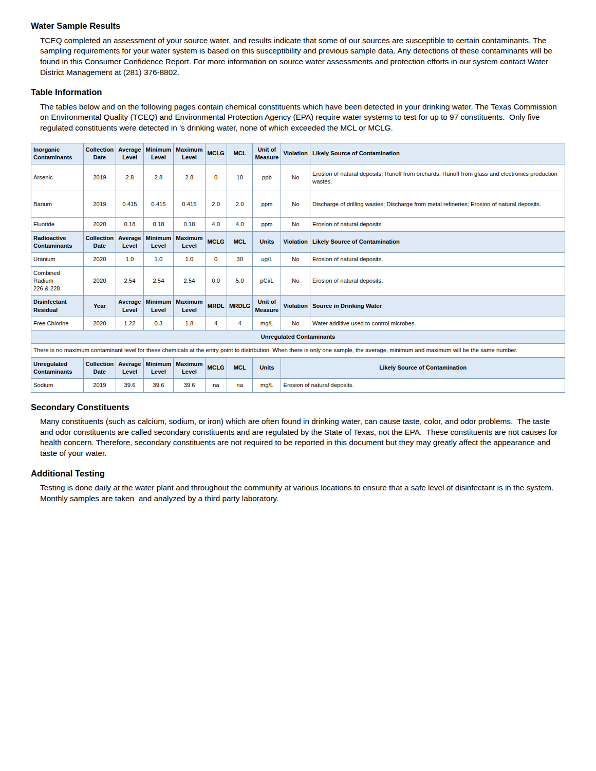Water Sample Results
TCEQ completed an assessment of your source water, and results indicate that some of our sources are susceptible to certain contaminants. The sampling requirements for your water system is based on this susceptibility and previous sample data. Any detections of these contaminants will be found in this Consumer Confidence Report. For more information on source water assessments and protection efforts in our system contact Water District Management at (281) 376-8802.
Table Information
The tables below and on the following pages contain chemical constituents which have been detected in your drinking water. The Texas Commission on Environmental Quality (TCEQ) and Environmental Protection Agency (EPA) require water systems to test for up to 97 constituents. Only five regulated constituents were detected in ’s drinking water, none of which exceeded the MCL or MCLG.
| Inorganic Contaminants | Collection Date | Average Level | Minimum Level | Maximum Level | MCLG | MCL | Unit of Measure | Violation | Likely Source of Contamination |
| --- | --- | --- | --- | --- | --- | --- | --- | --- | --- |
| Arsenic | 2019 | 2.8 | 2.8 | 2.8 | 0 | 10 | ppb | No | Erosion of natural deposits; Runoff from orchards; Runoff from glass and electronics production wastes. |
| Barium | 2019 | 0.415 | 0.415 | 0.415 | 2.0 | 2.0 | ppm | No | Discharge of drilling wastes; Discharge from metal refineries; Erosion of natural deposits. |
| Fluoride | 2020 | 0.18 | 0.18 | 0.18 | 4.0 | 4.0 | ppm | No | Erosion of natural deposits. |
| Radioactive Contaminants | Collection Date | Average Level | Minimum Level | Maximum Level | MCLG | MCL | Units | Violation | Likely Source of Contamination |
| Uranium | 2020 | 1.0 | 1.0 | 1.0 | 0 | 30 | ug/L | No | Erosion of natural deposits. |
| Combined Radium 226 & 228 | 2020 | 2.54 | 2.54 | 2.54 | 0.0 | 5.0 | pCi/L | No | Erosion of natural deposits. |
| Disinfectant Residual | Year | Average Level | Minimum Level | Maximum Level | MRDL | MRDLG | Unit of Measure | Violation | Source in Drinking Water |
| Free Chlorine | 2020 | 1.22 | 0.3 | 1.8 | 4 | 4 | mg/L | No | Water additive used to control microbes. |
| Unregulated Contaminants |
| There is no maximum contaminant level for these chemicals at the entry point to distribution. When there is only one sample, the average, minimum and maximum will be the same number. |
| Unregulated Contaminants | Collection Date | Average Level | Minimum Level | Maximum Level | MCLG | MCL | Units | Likely Source of Contamination |
| Sodium | 2019 | 39.6 | 39.6 | 39.6 | na | na | mg/L | Erosion of natural deposits. |
Secondary Constituents
Many constituents (such as calcium, sodium, or iron) which are often found in drinking water, can cause taste, color, and odor problems. The taste and odor constituents are called secondary constituents and are regulated by the State of Texas, not the EPA. These constituents are not causes for health concern. Therefore, secondary constituents are not required to be reported in this document but they may greatly affect the appearance and taste of your water.
Additional Testing
Testing is done daily at the water plant and throughout the community at various locations to ensure that a safe level of disinfectant is in the system. Monthly samples are taken and analyzed by a third party laboratory.